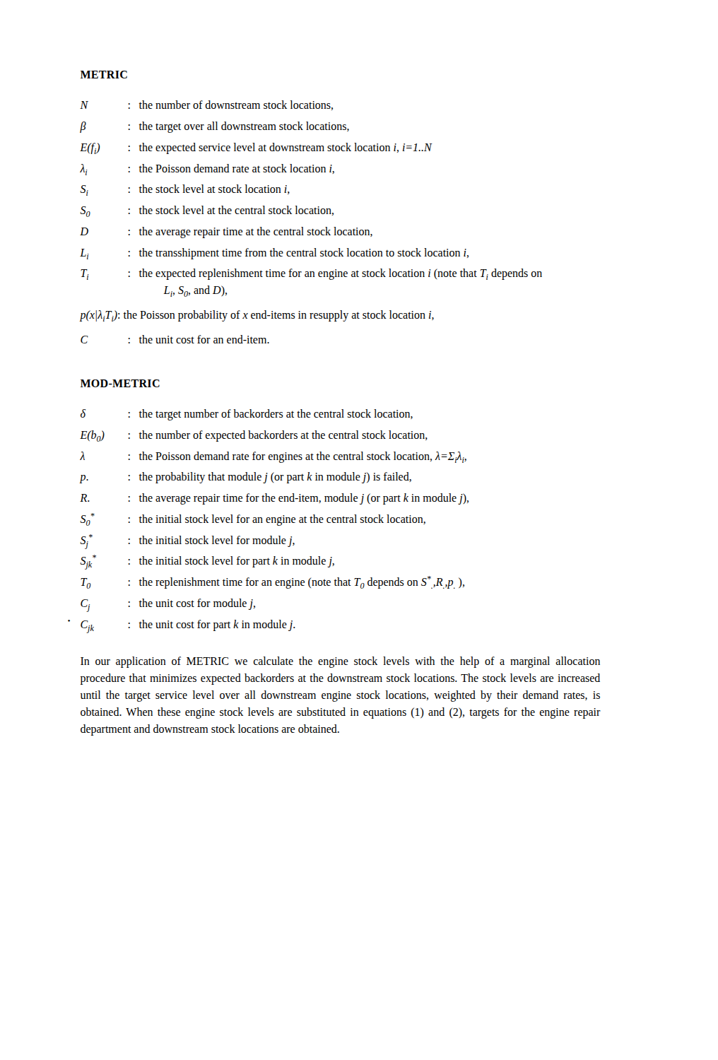METRIC
| N | : | the number of downstream stock locations, |
| β | : | the target over all downstream stock locations, |
| E(f i ) | : | the expected service level at downstream stock location i , i=1..N |
| λ i | : | the Poisson demand rate at stock location i , |
| S i | : | the stock level at stock location i , |
| S 0 | : | the stock level at the central stock location, |
| D | : | the average repair time at the central stock location, |
| L i | : | the transshipment time from the central stock location to stock location i , |
| T i | : | the expected replenishment time for an engine at stock location i (note that T i depends on L i , S 0 , and D ), |
p(x|λiTi): the Poisson probability of x end-items in resupply at stock location i,
| C | : | the unit cost for an end-item. |
MOD-METRIC
| δ | : | the target number of backorders at the central stock location, |
| E(b 0 ) | : | the number of expected backorders at the central stock location, |
| λ | : | the Poisson demand rate for engines at the central stock location, λ=Σ i λ i , |
| p . | : | the probability that module j (or part k in module j ) is failed, |
| R . | : | the average repair time for the end-item, module j (or part k in module j ), |
| S 0 * | : | the initial stock level for an engine at the central stock location, |
| S j * | : | the initial stock level for module j , |
| S jk * | : | the initial stock level for part k in module j , |
| T 0 | : | the replenishment time for an engine (note that T 0 depends on S * . ,R . ,p . ), |
| C j | : | the unit cost for module j , |
| C jk | : | the unit cost for part k in module j . |
In our application of METRIC we calculate the engine stock levels with the help of a marginal allocation procedure that minimizes expected backorders at the downstream stock locations. The stock levels are increased until the target service level over all downstream engine stock locations, weighted by their demand rates, is obtained. When these engine stock levels are substituted in equations (1) and (2), targets for the engine repair department and downstream stock locations are obtained.